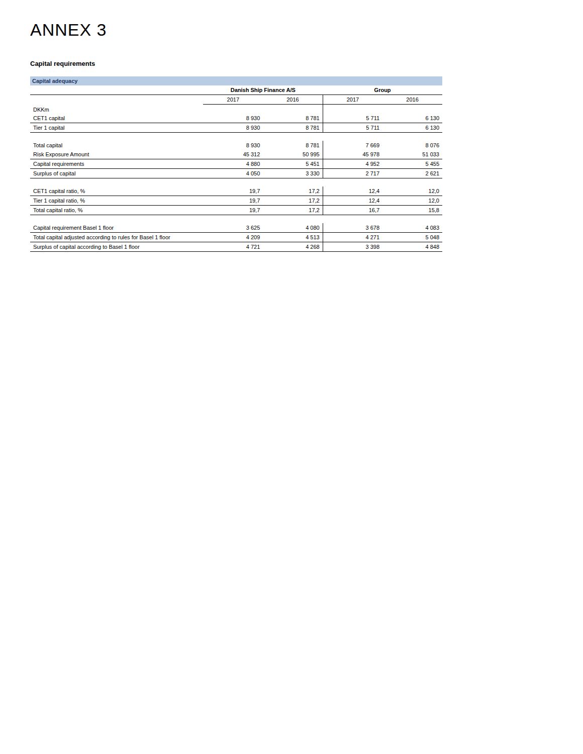ANNEX 3
Capital requirements
Capital adequacy
| | Danish Ship Finance A/S | Group |
| --- | --- | --- |
| | 2017 | 2016 | 2017 | 2016 |
| DKKm | | | | |
| CET1 capital | 8 930 | 8 781 | 5 711 | 6 130 |
| Tier 1 capital | 8 930 | 8 781 | 5 711 | 6 130 |
| Total capital | 8 930 | 8 781 | 7 669 | 8 076 |
| Risk Exposure Amount | 45 312 | 50 995 | 45 978 | 51 033 |
| Capital requirements | 4 880 | 5 451 | 4 952 | 5 455 |
| Surplus of capital | 4 050 | 3 330 | 2 717 | 2 621 |
| CET1 capital ratio, % | 19,7 | 17,2 | 12,4 | 12,0 |
| Tier 1 capital ratio, % | 19,7 | 17,2 | 12,4 | 12,0 |
| Total capital ratio, % | 19,7 | 17,2 | 16,7 | 15,8 |
| Capital requirement Basel 1 floor | 3 625 | 4 080 | 3 678 | 4 083 |
| Total capital adjusted according to rules for Basel 1 floor | 4 209 | 4 513 | 4 271 | 5 048 |
| Surplus of capital according to Basel 1 floor | 4 721 | 4 268 | 3 398 | 4 848 |